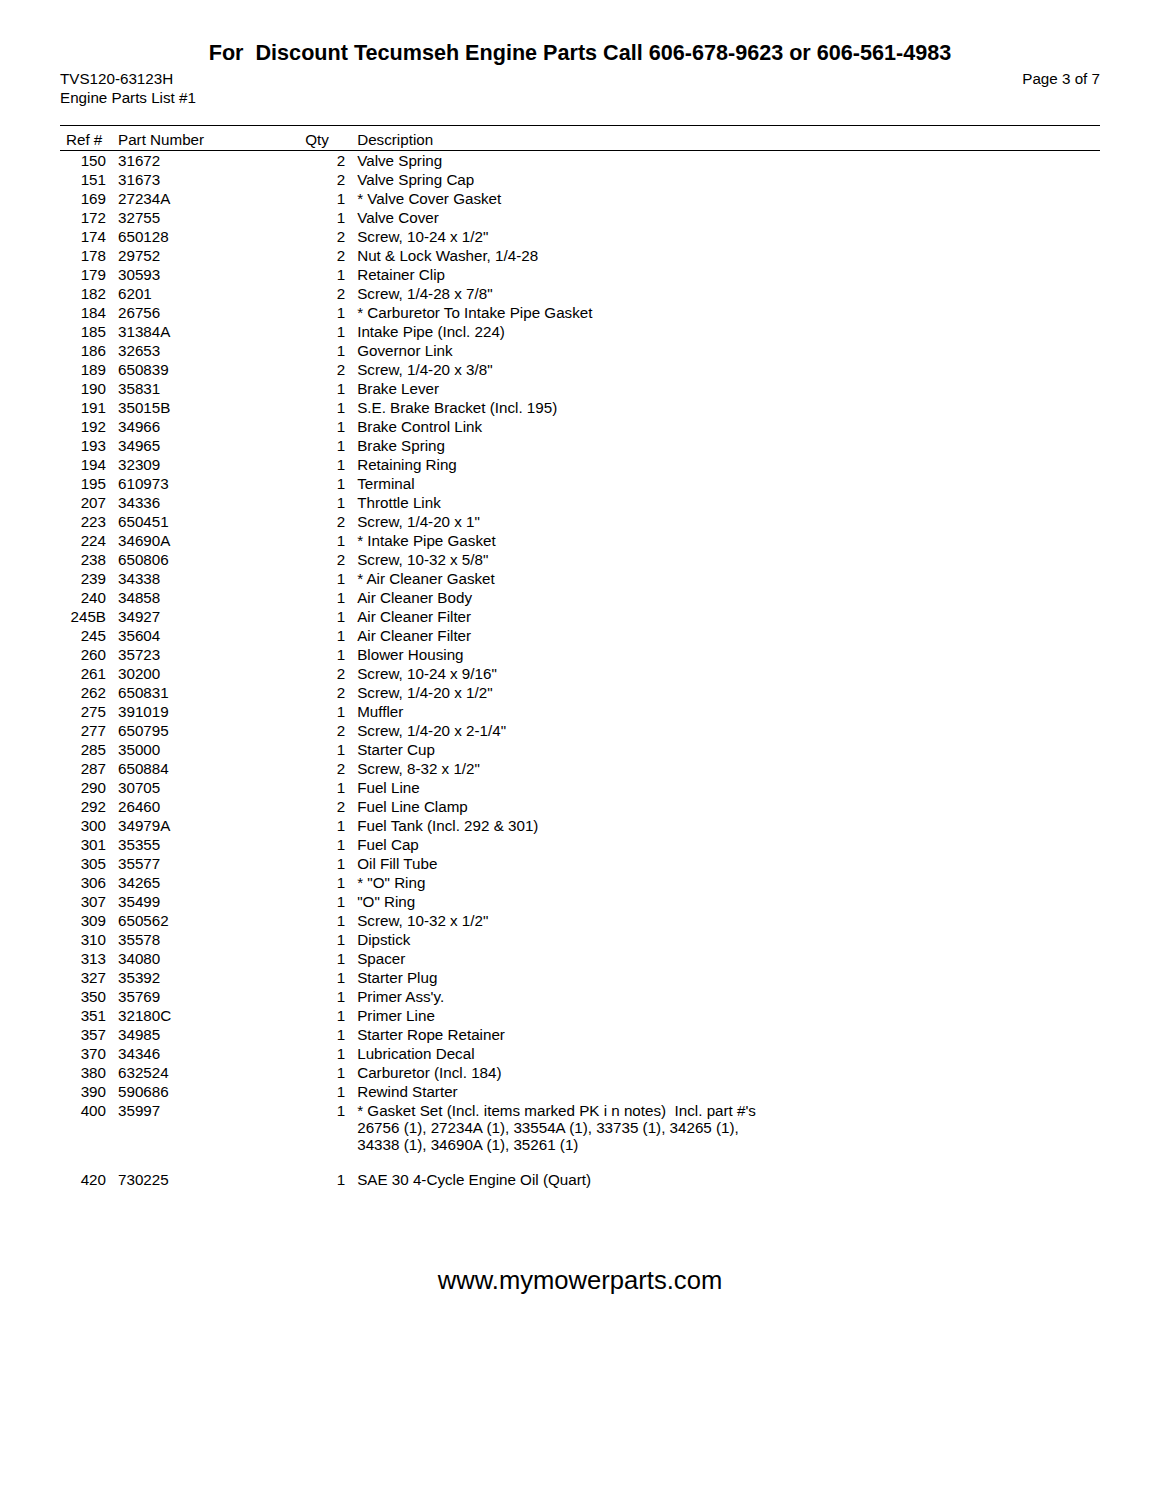For Discount Tecumseh Engine Parts Call 606-678-9623 or 606-561-4983
TVS120-63123H
Page 3 of 7
Engine Parts List #1
| Ref # | Part Number | Qty | Description |
| --- | --- | --- | --- |
| 150 | 31672 | 2 | Valve Spring |
| 151 | 31673 | 2 | Valve Spring Cap |
| 169 | 27234A | 1 | * Valve Cover Gasket |
| 172 | 32755 | 1 | Valve Cover |
| 174 | 650128 | 2 | Screw, 10-24 x 1/2" |
| 178 | 29752 | 2 | Nut & Lock Washer, 1/4-28 |
| 179 | 30593 | 1 | Retainer Clip |
| 182 | 6201 | 2 | Screw, 1/4-28 x 7/8" |
| 184 | 26756 | 1 | * Carburetor To Intake Pipe Gasket |
| 185 | 31384A | 1 | Intake Pipe (Incl. 224) |
| 186 | 32653 | 1 | Governor Link |
| 189 | 650839 | 2 | Screw, 1/4-20 x 3/8" |
| 190 | 35831 | 1 | Brake Lever |
| 191 | 35015B | 1 | S.E. Brake Bracket (Incl. 195) |
| 192 | 34966 | 1 | Brake Control Link |
| 193 | 34965 | 1 | Brake Spring |
| 194 | 32309 | 1 | Retaining Ring |
| 195 | 610973 | 1 | Terminal |
| 207 | 34336 | 1 | Throttle Link |
| 223 | 650451 | 2 | Screw, 1/4-20 x 1" |
| 224 | 34690A | 1 | * Intake Pipe Gasket |
| 238 | 650806 | 2 | Screw, 10-32 x 5/8" |
| 239 | 34338 | 1 | * Air Cleaner Gasket |
| 240 | 34858 | 1 | Air Cleaner Body |
| 245B | 34927 | 1 | Air Cleaner Filter |
| 245 | 35604 | 1 | Air Cleaner Filter |
| 260 | 35723 | 1 | Blower Housing |
| 261 | 30200 | 2 | Screw, 10-24 x 9/16" |
| 262 | 650831 | 2 | Screw, 1/4-20 x 1/2" |
| 275 | 391019 | 1 | Muffler |
| 277 | 650795 | 2 | Screw, 1/4-20 x 2-1/4" |
| 285 | 35000 | 1 | Starter Cup |
| 287 | 650884 | 2 | Screw, 8-32 x 1/2" |
| 290 | 30705 | 1 | Fuel Line |
| 292 | 26460 | 2 | Fuel Line Clamp |
| 300 | 34979A | 1 | Fuel Tank (Incl. 292 & 301) |
| 301 | 35355 | 1 | Fuel Cap |
| 305 | 35577 | 1 | Oil Fill Tube |
| 306 | 34265 | 1 | * "O" Ring |
| 307 | 35499 | 1 | "O" Ring |
| 309 | 650562 | 1 | Screw, 10-32 x 1/2" |
| 310 | 35578 | 1 | Dipstick |
| 313 | 34080 | 1 | Spacer |
| 327 | 35392 | 1 | Starter Plug |
| 350 | 35769 | 1 | Primer Ass'y. |
| 351 | 32180C | 1 | Primer Line |
| 357 | 34985 | 1 | Starter Rope Retainer |
| 370 | 34346 | 1 | Lubrication Decal |
| 380 | 632524 | 1 | Carburetor (Incl. 184) |
| 390 | 590686 | 1 | Rewind Starter |
| 400 | 35997 | 1 | * Gasket Set (Incl. items marked PK i n notes) Incl. part #'s 26756 (1), 27234A (1), 33554A (1), 33735 (1), 34265 (1), 34338 (1), 34690A (1), 35261 (1) |
| 420 | 730225 | 1 | SAE 30 4-Cycle Engine Oil (Quart) |
www.mymowerparts.com